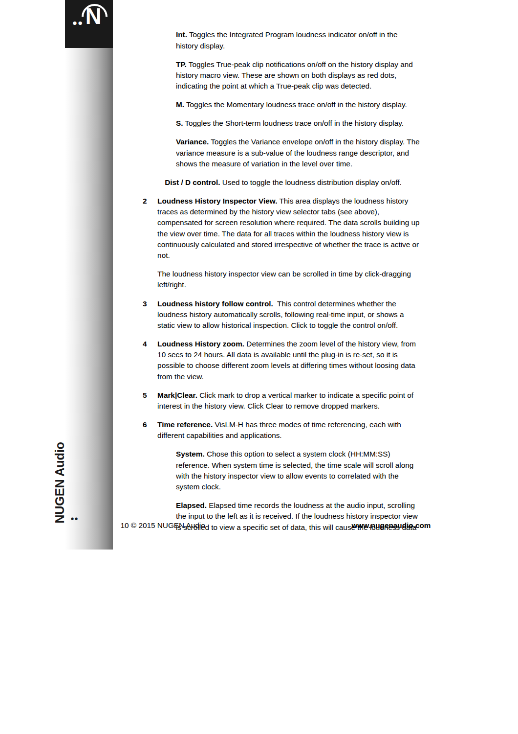••
N
NU GEN Audio
••
Int. Toggles the Integrated Program loudness indicator on/off in the history display.
TP. Toggles True-peak clip notifications on/off on the history display and history macro view. These are shown on both displays as red dots, indicating the point at which a True-peak clip was detected.
M. Toggles the Momentary loudness trace on/off in the history display.
S. Toggles the Short-term loudness trace on/off in the history display.
Variance. Toggles the Variance envelope on/off in the history display. The variance measure is a sub-value of the loudness range descriptor, and shows the measure of variation in the level over time.
Dist / D control. Used to toggle the loudness distribution display on/off.
2
Loudness History Inspector View. This area displays the loudness history traces as determined by the history view selector tabs (see above), compensated for screen resolution where required. The data scrolls building up the view over time. The data for all traces within the loudness history view is continuously calculated and stored irrespective of whether the trace is active or not.
The loudness history inspector view can be scrolled in time by click-dragging left/right.
3
Loudness history follow control. This control determines whether the loudness history automatically scrolls, following real-time input, or shows a static view to allow historical inspection. Click to toggle the control on/off.
4
Loudness History zoom. Determines the zoom level of the history view, from 10 secs to 24 hours. All data is available until the plug-in is re-set, so it is possible to choose different zoom levels at differing times without loosing data from the view.
5
Mark|Clear. Click mark to drop a vertical marker to indicate a specific point of interest in the history view. Click Clear to remove dropped markers.
6
Time reference. VisLM-H has three modes of time referencing, each with different capabilities and applications.
System. Chose this option to select a system clock (HH:MM:SS) reference. When system time is selected, the time scale will scroll along with the history inspector view to allow events to correlated with the system clock.
Elapsed. Elapsed time records the loudness at the audio input, scrolling the input to the left as it is received. If the loudness history inspector view is scrolled to view a specific set of data, this will cause the loudness data
10 © 2015 NUGEN Audio
www.nugenaudio.com